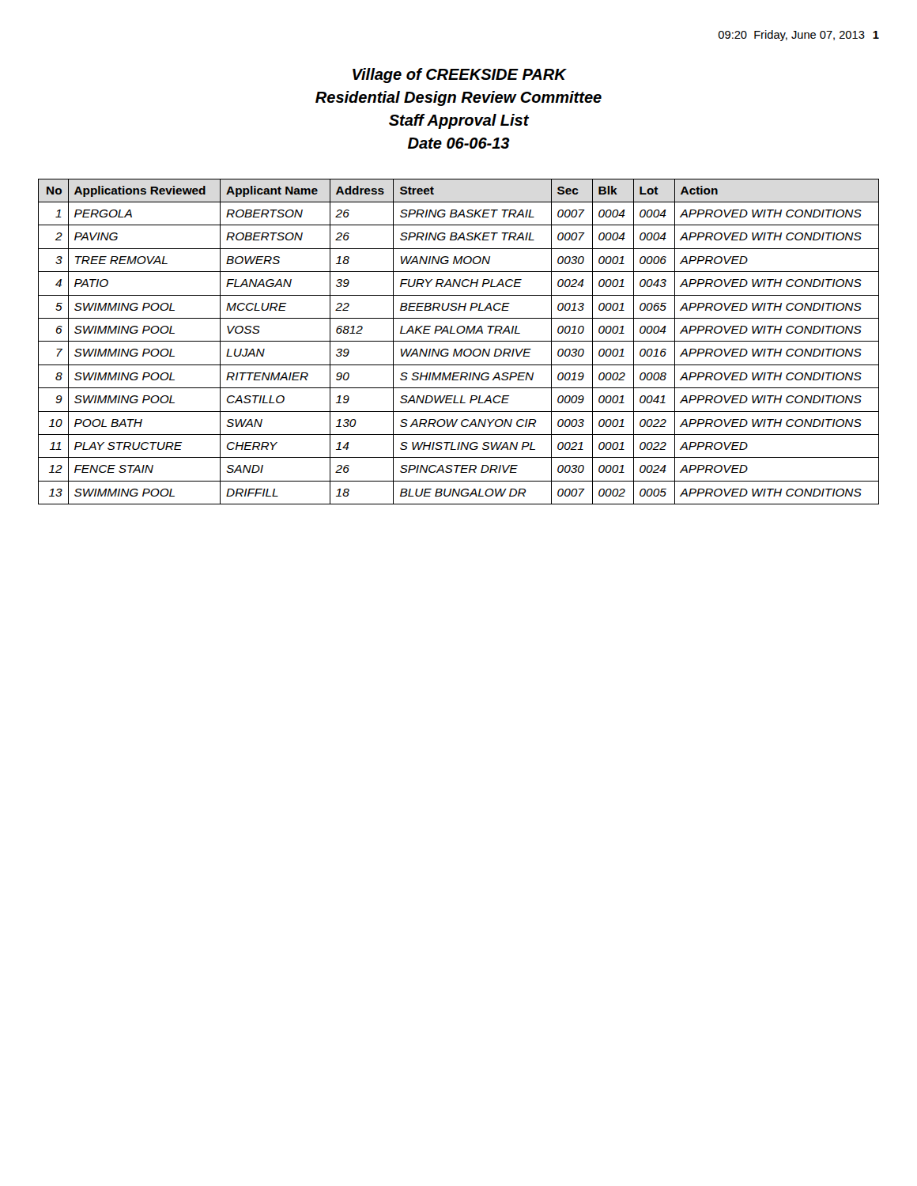09:20 Friday, June 07, 20131
Village of CREEKSIDE PARK
Residential Design Review Committee
Staff Approval List
Date 06-06-13
Staff Approval List, dated 06-06-13
| No | Applications Reviewed | Applicant Name | Address | Street | Sec | Blk | Lot | Action |
| --- | --- | --- | --- | --- | --- | --- | --- | --- |
| 1 | PERGOLA | ROBERTSON | 26 | SPRING BASKET TRAIL | 0007 | 0004 | 0004 | APPROVED WITH CONDITIONS |
| 2 | PAVING | ROBERTSON | 26 | SPRING BASKET TRAIL | 0007 | 0004 | 0004 | APPROVED WITH CONDITIONS |
| 3 | TREE REMOVAL | BOWERS | 18 | WANING MOON | 0030 | 0001 | 0006 | APPROVED |
| 4 | PATIO | FLANAGAN | 39 | FURY RANCH PLACE | 0024 | 0001 | 0043 | APPROVED WITH CONDITIONS |
| 5 | SWIMMING POOL | MCCLURE | 22 | BEEBRUSH PLACE | 0013 | 0001 | 0065 | APPROVED WITH CONDITIONS |
| 6 | SWIMMING POOL | VOSS | 6812 | LAKE PALOMA TRAIL | 0010 | 0001 | 0004 | APPROVED WITH CONDITIONS |
| 7 | SWIMMING POOL | LUJAN | 39 | WANING MOON DRIVE | 0030 | 0001 | 0016 | APPROVED WITH CONDITIONS |
| 8 | SWIMMING POOL | RITTENMAIER | 90 | S SHIMMERING ASPEN | 0019 | 0002 | 0008 | APPROVED WITH CONDITIONS |
| 9 | SWIMMING POOL | CASTILLO | 19 | SANDWELL PLACE | 0009 | 0001 | 0041 | APPROVED WITH CONDITIONS |
| 10 | POOL BATH | SWAN | 130 | S ARROW CANYON CIR | 0003 | 0001 | 0022 | APPROVED WITH CONDITIONS |
| 11 | PLAY STRUCTURE | CHERRY | 14 | S WHISTLING SWAN PL | 0021 | 0001 | 0022 | APPROVED |
| 12 | FENCE STAIN | SANDI | 26 | SPINCASTER DRIVE | 0030 | 0001 | 0024 | APPROVED |
| 13 | SWIMMING POOL | DRIFFILL | 18 | BLUE BUNGALOW DR | 0007 | 0002 | 0005 | APPROVED WITH CONDITIONS |